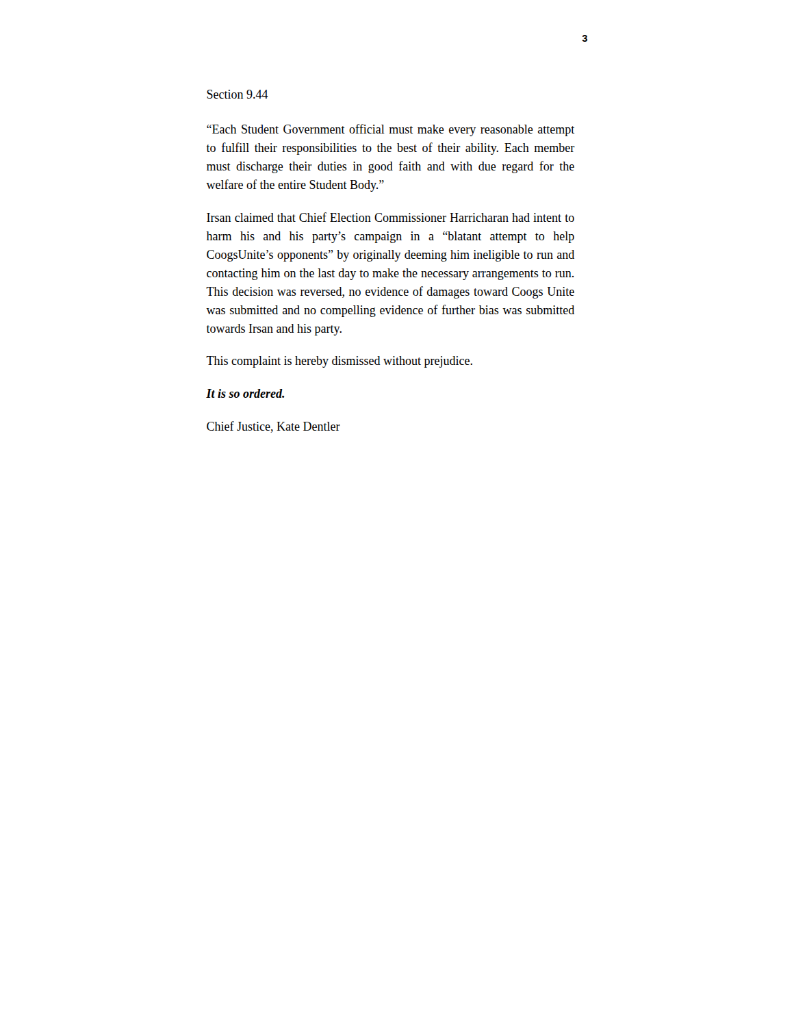3
Section 9.44
“Each Student Government official must make every reasonable attempt to fulfill their responsibilities to the best of their ability. Each member must discharge their duties in good faith and with due regard for the welfare of the entire Student Body.”
Irsan claimed that Chief Election Commissioner Harricharan had intent to harm his and his party’s campaign in a “blatant attempt to help CoogsUnite’s opponents” by originally deeming him ineligible to run and contacting him on the last day to make the necessary arrangements to run. This decision was reversed, no evidence of damages toward Coogs Unite was submitted and no compelling evidence of further bias was submitted towards Irsan and his party.
This complaint is hereby dismissed without prejudice.
It is so ordered.
Chief Justice, Kate Dentler